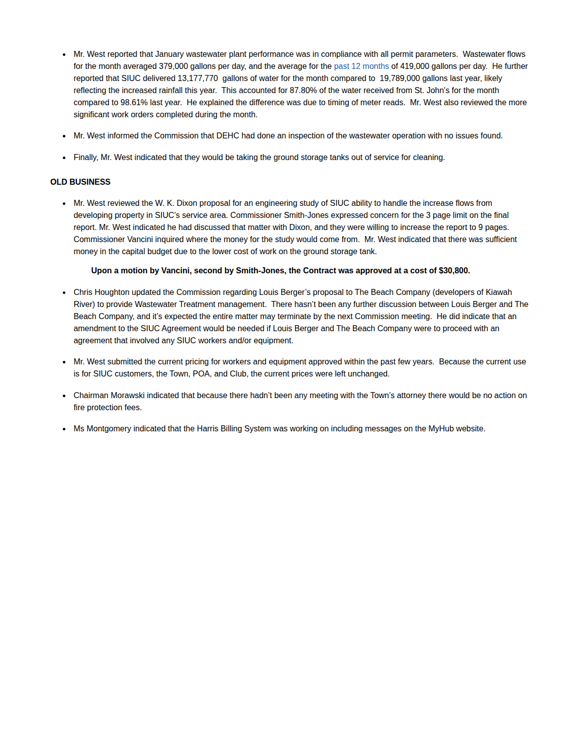Mr. West reported that January wastewater plant performance was in compliance with all permit parameters. Wastewater flows for the month averaged 379,000 gallons per day, and the average for the past 12 months of 419,000 gallons per day. He further reported that SIUC delivered 13,177,770 gallons of water for the month compared to 19,789,000 gallons last year, likely reflecting the increased rainfall this year. This accounted for 87.80% of the water received from St. John's for the month compared to 98.61% last year. He explained the difference was due to timing of meter reads. Mr. West also reviewed the more significant work orders completed during the month.
Mr. West informed the Commission that DEHC had done an inspection of the wastewater operation with no issues found.
Finally, Mr. West indicated that they would be taking the ground storage tanks out of service for cleaning.
OLD BUSINESS
Mr. West reviewed the W. K. Dixon proposal for an engineering study of SIUC ability to handle the increase flows from developing property in SIUC’s service area. Commissioner Smith-Jones expressed concern for the 3 page limit on the final report. Mr. West indicated he had discussed that matter with Dixon, and they were willing to increase the report to 9 pages. Commissioner Vancini inquired where the money for the study would come from. Mr. West indicated that there was sufficient money in the capital budget due to the lower cost of work on the ground storage tank.
Upon a motion by Vancini, second by Smith-Jones, the Contract was approved at a cost of $30,800.
Chris Houghton updated the Commission regarding Louis Berger’s proposal to The Beach Company (developers of Kiawah River) to provide Wastewater Treatment management. There hasn’t been any further discussion between Louis Berger and The Beach Company, and it’s expected the entire matter may terminate by the next Commission meeting. He did indicate that an amendment to the SIUC Agreement would be needed if Louis Berger and The Beach Company were to proceed with an agreement that involved any SIUC workers and/or equipment.
Mr. West submitted the current pricing for workers and equipment approved within the past few years. Because the current use is for SIUC customers, the Town, POA, and Club, the current prices were left unchanged.
Chairman Morawski indicated that because there hadn’t been any meeting with the Town’s attorney there would be no action on fire protection fees.
Ms Montgomery indicated that the Harris Billing System was working on including messages on the MyHub website.